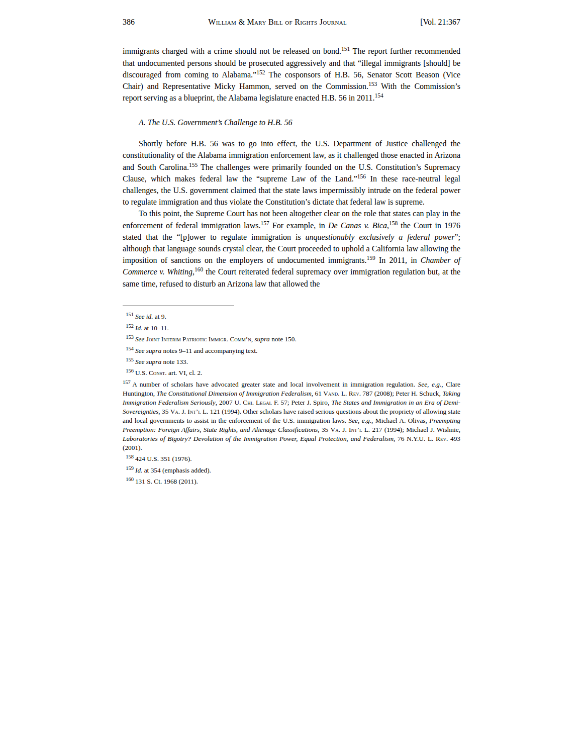386 William & Mary Bill of Rights Journal [Vol. 21:367
immigrants charged with a crime should not be released on bond.151 The report further recommended that undocumented persons should be prosecuted aggressively and that “illegal immigrants [should] be discouraged from coming to Alabama.”152 The cosponsors of H.B. 56, Senator Scott Beason (Vice Chair) and Representative Micky Hammon, served on the Commission.153 With the Commission’s report serving as a blueprint, the Alabama legislature enacted H.B. 56 in 2011.154
A. The U.S. Government’s Challenge to H.B. 56
Shortly before H.B. 56 was to go into effect, the U.S. Department of Justice challenged the constitutionality of the Alabama immigration enforcement law, as it challenged those enacted in Arizona and South Carolina.155 The challenges were primarily founded on the U.S. Constitution’s Supremacy Clause, which makes federal law the “supreme Law of the Land.”156 In these race-neutral legal challenges, the U.S. government claimed that the state laws impermissibly intrude on the federal power to regulate immigration and thus violate the Constitution’s dictate that federal law is supreme.
To this point, the Supreme Court has not been altogether clear on the role that states can play in the enforcement of federal immigration laws.157 For example, in De Canas v. Bica,158 the Court in 1976 stated that the “[p]ower to regulate immigration is unquestionably exclusively a federal power”; although that language sounds crystal clear, the Court proceeded to uphold a California law allowing the imposition of sanctions on the employers of undocumented immigrants.159 In 2011, in Chamber of Commerce v. Whiting,160 the Court reiterated federal supremacy over immigration regulation but, at the same time, refused to disturb an Arizona law that allowed the
151 See id. at 9.
152 Id. at 10–11.
153 See Joint Interim Patriotic Immigr. Comm’n, supra note 150.
154 See supra notes 9–11 and accompanying text.
155 See supra note 133.
156 U.S. Const. art. VI, cl. 2.
157 A number of scholars have advocated greater state and local involvement in immigration regulation. See, e.g., Clare Huntington, The Constitutional Dimension of Immigration Federalism, 61 Vand. L. Rev. 787 (2008); Peter H. Schuck, Taking Immigration Federalism Seriously, 2007 U. Chi. Legal F. 57; Peter J. Spiro, The States and Immigration in an Era of Demi-Sovereignties, 35 Va. J. Int’l L. 121 (1994). Other scholars have raised serious questions about the propriety of allowing state and local governments to assist in the enforcement of the U.S. immigration laws. See, e.g., Michael A. Olivas, Preempting Preemption: Foreign Affairs, State Rights, and Alienage Classifications, 35 Va. J. Int’l L. 217 (1994); Michael J. Wishnie, Laboratories of Bigotry? Devolution of the Immigration Power, Equal Protection, and Federalism, 76 N.Y.U. L. Rev. 493 (2001).
158424 U.S. 351 (1976).
159 Id. at 354 (emphasis added).
160131 S. Ct. 1968 (2011).